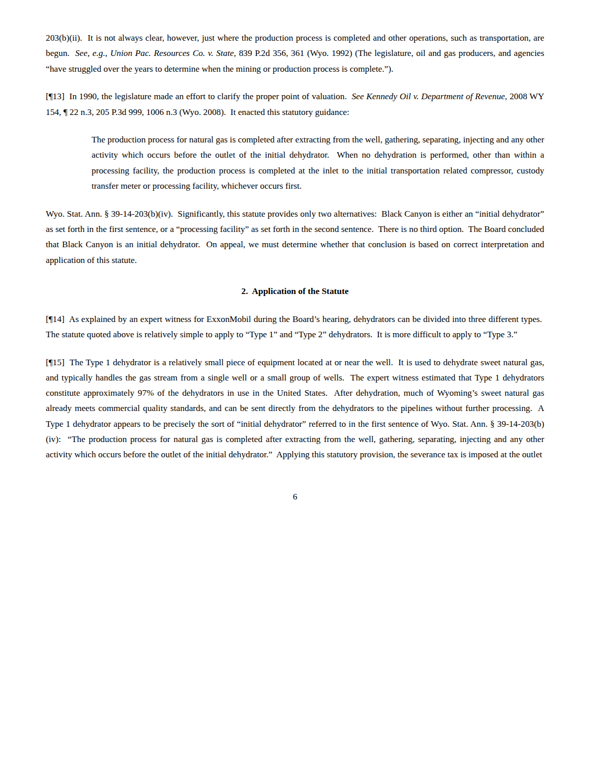203(b)(ii). It is not always clear, however, just where the production process is completed and other operations, such as transportation, are begun. See, e.g., Union Pac. Resources Co. v. State, 839 P.2d 356, 361 (Wyo. 1992) (The legislature, oil and gas producers, and agencies “have struggled over the years to determine when the mining or production process is complete.”).
[¶13] In 1990, the legislature made an effort to clarify the proper point of valuation. See Kennedy Oil v. Department of Revenue, 2008 WY 154, ¶ 22 n.3, 205 P.3d 999, 1006 n.3 (Wyo. 2008). It enacted this statutory guidance:
The production process for natural gas is completed after extracting from the well, gathering, separating, injecting and any other activity which occurs before the outlet of the initial dehydrator. When no dehydration is performed, other than within a processing facility, the production process is completed at the inlet to the initial transportation related compressor, custody transfer meter or processing facility, whichever occurs first.
Wyo. Stat. Ann. § 39-14-203(b)(iv). Significantly, this statute provides only two alternatives: Black Canyon is either an “initial dehydrator” as set forth in the first sentence, or a “processing facility” as set forth in the second sentence. There is no third option. The Board concluded that Black Canyon is an initial dehydrator. On appeal, we must determine whether that conclusion is based on correct interpretation and application of this statute.
2. Application of the Statute
[¶14] As explained by an expert witness for ExxonMobil during the Board’s hearing, dehydrators can be divided into three different types. The statute quoted above is relatively simple to apply to “Type 1” and “Type 2” dehydrators. It is more difficult to apply to “Type 3.”
[¶15] The Type 1 dehydrator is a relatively small piece of equipment located at or near the well. It is used to dehydrate sweet natural gas, and typically handles the gas stream from a single well or a small group of wells. The expert witness estimated that Type 1 dehydrators constitute approximately 97% of the dehydrators in use in the United States. After dehydration, much of Wyoming’s sweet natural gas already meets commercial quality standards, and can be sent directly from the dehydrators to the pipelines without further processing. A Type 1 dehydrator appears to be precisely the sort of “initial dehydrator” referred to in the first sentence of Wyo. Stat. Ann. § 39-14-203(b)(iv): “The production process for natural gas is completed after extracting from the well, gathering, separating, injecting and any other activity which occurs before the outlet of the initial dehydrator.” Applying this statutory provision, the severance tax is imposed at the outlet
6